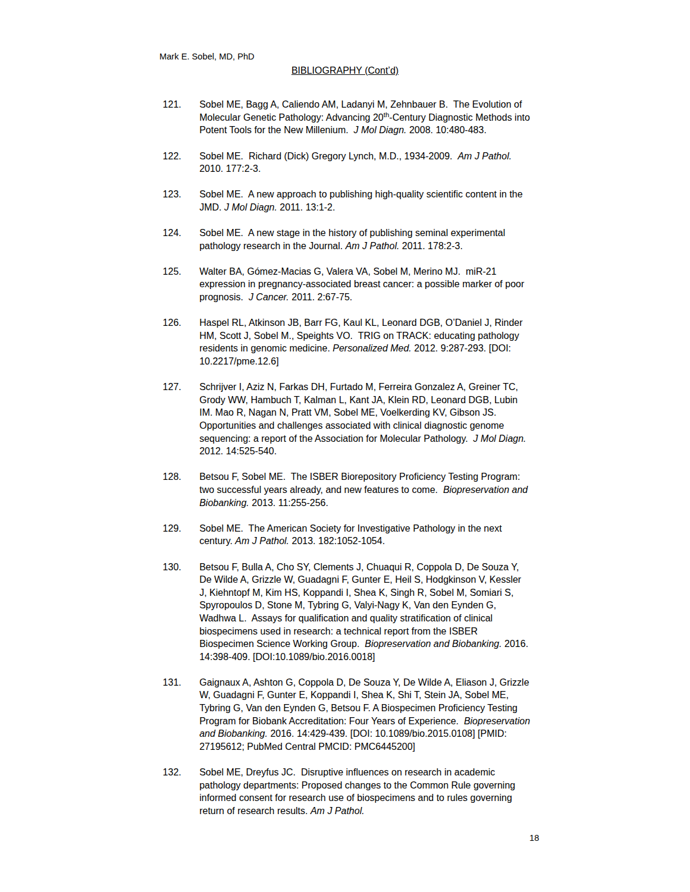Mark E. Sobel, MD, PhD
BIBLIOGRAPHY (Cont’d)
121. Sobel ME, Bagg A, Caliendo AM, Ladanyi M, Zehnbauer B. The Evolution of Molecular Genetic Pathology: Advancing 20th-Century Diagnostic Methods into Potent Tools for the New Millenium. J Mol Diagn. 2008. 10:480-483.
122. Sobel ME. Richard (Dick) Gregory Lynch, M.D., 1934-2009. Am J Pathol. 2010. 177:2-3.
123. Sobel ME. A new approach to publishing high-quality scientific content in the JMD. J Mol Diagn. 2011. 13:1-2.
124. Sobel ME. A new stage in the history of publishing seminal experimental pathology research in the Journal. Am J Pathol. 2011. 178:2-3.
125. Walter BA, Gómez-Macias G, Valera VA, Sobel M, Merino MJ. miR-21 expression in pregnancy-associated breast cancer: a possible marker of poor prognosis. J Cancer. 2011. 2:67-75.
126. Haspel RL, Atkinson JB, Barr FG, Kaul KL, Leonard DGB, O’Daniel J, Rinder HM, Scott J, Sobel M., Speights VO. TRIG on TRACK: educating pathology residents in genomic medicine. Personalized Med. 2012. 9:287-293. [DOI: 10.2217/pme.12.6]
127. Schrijver I, Aziz N, Farkas DH, Furtado M, Ferreira Gonzalez A, Greiner TC, Grody WW, Hambuch T, Kalman L, Kant JA, Klein RD, Leonard DGB, Lubin IM. Mao R, Nagan N, Pratt VM, Sobel ME, Voelkerding KV, Gibson JS. Opportunities and challenges associated with clinical diagnostic genome sequencing: a report of the Association for Molecular Pathology. J Mol Diagn. 2012. 14:525-540.
128. Betsou F, Sobel ME. The ISBER Biorepository Proficiency Testing Program: two successful years already, and new features to come. Biopreservation and Biobanking. 2013. 11:255-256.
129. Sobel ME. The American Society for Investigative Pathology in the next century. Am J Pathol. 2013. 182:1052-1054.
130. Betsou F, Bulla A, Cho SY, Clements J, Chuaqui R, Coppola D, De Souza Y, De Wilde A, Grizzle W, Guadagni F, Gunter E, Heil S, Hodgkinson V, Kessler J, Kiehntopf M, Kim HS, Koppandi I, Shea K, Singh R, Sobel M, Somiari S, Spyropoulos D, Stone M, Tybring G, Valyi-Nagy K, Van den Eynden G, Wadhwa L. Assays for qualification and quality stratification of clinical biospecimens used in research: a technical report from the ISBER Biospecimen Science Working Group. Biopreservation and Biobanking. 2016. 14:398-409. [DOI:10.1089/bio.2016.0018]
131. Gaignaux A, Ashton G, Coppola D, De Souza Y, De Wilde A, Eliason J, Grizzle W, Guadagni F, Gunter E, Koppandi I, Shea K, Shi T, Stein JA, Sobel ME, Tybring G, Van den Eynden G, Betsou F. A Biospecimen Proficiency Testing Program for Biobank Accreditation: Four Years of Experience. Biopreservation and Biobanking. 2016. 14:429-439. [DOI: 10.1089/bio.2015.0108] [PMID: 27195612; PubMed Central PMCID: PMC6445200]
132. Sobel ME, Dreyfus JC. Disruptive influences on research in academic pathology departments: Proposed changes to the Common Rule governing informed consent for research use of biospecimens and to rules governing return of research results. Am J Pathol.
18